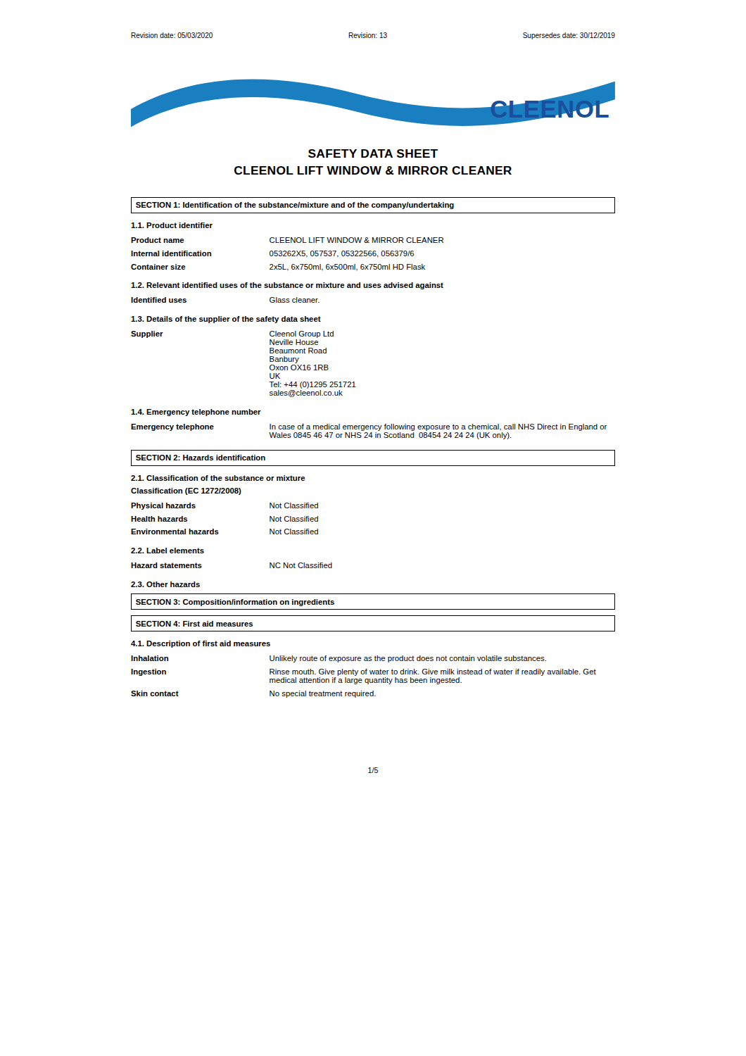Revision date: 05/03/2020 Revision: 13 Supersedes date: 30/12/2019
CLEENOL
SAFETY DATA SHEET
CLEENOL LIFT WINDOW & MIRROR CLEANER
SECTION 1: Identification of the substance/mixture and of the company/undertaking
1.1. Product identifier
| Product name | CLEENOL LIFT WINDOW & MIRROR CLEANER |
| Internal identification | 053262X5, 057537, 05322566, 056379/6 |
| Container size | 2x5L, 6x750ml, 6x500ml, 6x750ml HD Flask |
1.2. Relevant identified uses of the substance or mixture and uses advised against
| Identified uses | Glass cleaner. |
1.3. Details of the supplier of the safety data sheet
| Supplier | Cleenol Group Ltd Neville House Beaumont Road Banbury Oxon OX16 1RB UK Tel: +44 (0)1295 251721 sales@cleenol.co.uk |
1.4. Emergency telephone number
| Emergency telephone | In case of a medical emergency following exposure to a chemical, call NHS Direct in England or Wales 0845 46 47 or NHS 24 in Scotland 08454 24 24 24 (UK only). |
SECTION 2: Hazards identification
2.1. Classification of the substance or mixture
Classification (EC 1272/2008)
| Physical hazards | Not Classified |
| Health hazards | Not Classified |
| Environmental hazards | Not Classified |
2.2. Label elements
| Hazard statements | NC Not Classified |
2.3. Other hazards
SECTION 3: Composition/information on ingredients
SECTION 4: First aid measures
4.1. Description of first aid measures
| Inhalation | Unlikely route of exposure as the product does not contain volatile substances. |
| Ingestion | Rinse mouth. Give plenty of water to drink. Give milk instead of water if readily available. Get medical attention if a large quantity has been ingested. |
| Skin contact | No special treatment required. |
1/5